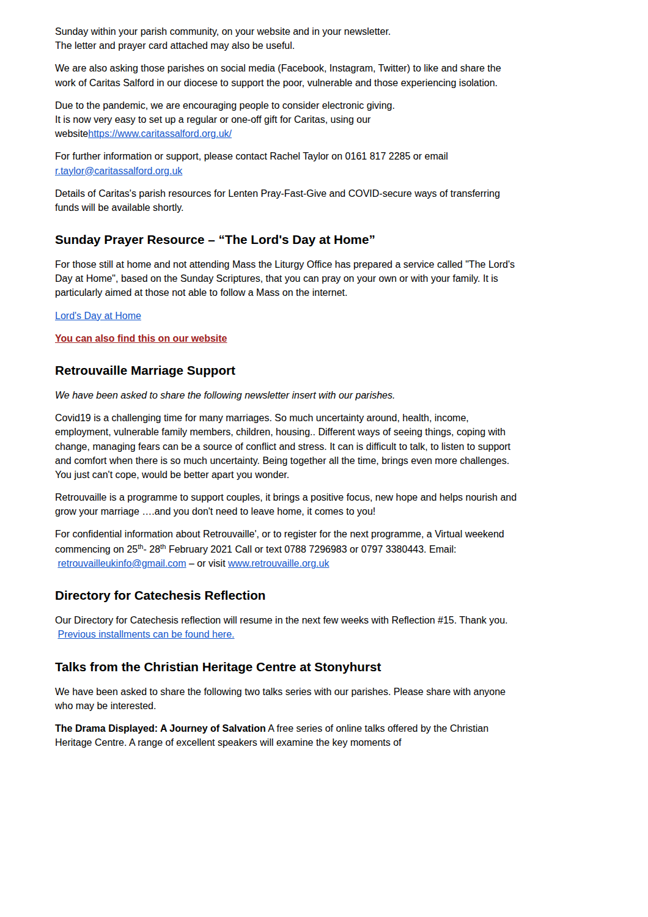Sunday within your parish community, on your website and in your newsletter.
The letter and prayer card attached may also be useful.
We are also asking those parishes on social media (Facebook, Instagram, Twitter) to like and share the work of Caritas Salford in our diocese to support the poor, vulnerable and those experiencing isolation.
Due to the pandemic, we are encouraging people to consider electronic giving.
It is now very easy to set up a regular or one-off gift for Caritas, using our websitehttps://www.caritassalford.org.uk/
For further information or support, please contact Rachel Taylor on 0161 817 2285 or email r.taylor@caritassalford.org.uk
Details of Caritas's parish resources for Lenten Pray-Fast-Give and COVID-secure ways of transferring funds will be available shortly.
Sunday Prayer Resource – “The Lord's Day at Home”
For those still at home and not attending Mass the Liturgy Office has prepared a service called "The Lord's Day at Home", based on the Sunday Scriptures, that you can pray on your own or with your family. It is particularly aimed at those not able to follow a Mass on the internet.
Lord's Day at Home
You can also find this on our website
Retrouvaille Marriage Support
We have been asked to share the following newsletter insert with our parishes.
Covid19 is a challenging time for many marriages. So much uncertainty around, health, income, employment, vulnerable family members, children, housing.. Different ways of seeing things, coping with change, managing fears can be a source of conflict and stress. It can is difficult to talk, to listen to support and comfort when there is so much uncertainty. Being together all the time, brings even more challenges. You just can't cope, would be better apart you wonder.
Retrouvaille is a programme to support couples, it brings a positive focus, new hope and helps nourish and grow your marriage ….and you don't need to leave home, it comes to you!
For confidential information about Retrouvaille', or to register for the next programme, a Virtual weekend commencing on 25th- 28th February 2021 Call or text 0788 7296983 or 0797 3380443. Email: retrouvailleukinfo@gmail.com – or visit www.retrouvaille.org.uk
Directory for Catechesis Reflection
Our Directory for Catechesis reflection will resume in the next few weeks with Reflection #15. Thank you. Previous installments can be found here.
Talks from the Christian Heritage Centre at Stonyhurst
We have been asked to share the following two talks series with our parishes. Please share with anyone who may be interested.
The Drama Displayed: A Journey of Salvation A free series of online talks offered by the Christian Heritage Centre. A range of excellent speakers will examine the key moments of